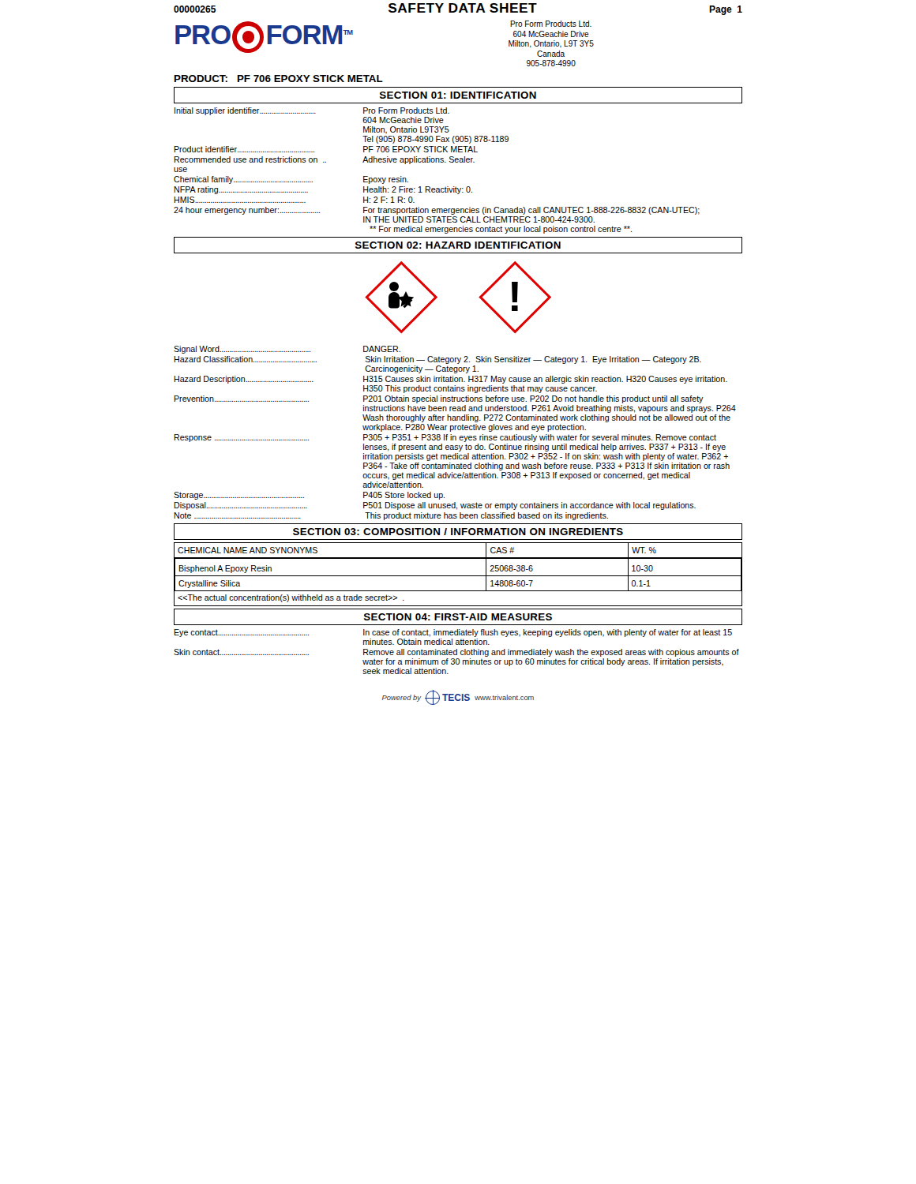00000265 SAFETY DATA SHEET Page 1
PRO FORM TM
Pro Form Products Ltd.
604 McGeachie Drive
Milton, Ontario, L9T 3Y5
Canada
905-878-4990
PRODUCT: PF 706 EPOXY STICK METAL
SECTION 01: IDENTIFICATION
| Initial supplier identifier ............................. | Pro Form Products Ltd. 604 McGeachie Drive Milton, Ontario L9T3Y5 Tel (905) 878-4990 Fax (905) 878-1189 |
| Product identifier ........................................ | PF 706 EPOXY STICK METAL |
| Recommended use and restrictions on .. use | Adhesive applications. Sealer. |
| Chemical family ......................................... | Epoxy resin. |
| NFPA rating .............................................. | Health: 2 Fire: 1 Reactivity: 0. |
| HMIS ......................................................... | H: 2 F: 1 R: 0. |
| 24 hour emergency number: ..................... | For transportation emergencies (in Canada) call CANUTEC 1-888-226-8832 (CAN-UTEC); IN THE UNITED STATES CALL CHEMTREC 1-800-424-9300. ** For medical emergencies contact your local poison control centre **. |
SECTION 02: HAZARD IDENTIFICATION
!
| Signal Word ............................................... | DANGER. |
| Hazard Classification ................................. | Skin Irritation — Category 2. Skin Sensitizer — Category 1. Eye Irritation — Category 2B. Carcinogenicity — Category 1. |
| Hazard Description ................................... | H315 Causes skin irritation. H317 May cause an allergic skin reaction. H320 Causes eye irritation. H350 This product contains ingredients that may cause cancer. |
| Prevention ................................................. | P201 Obtain special instructions before use. P202 Do not handle this product until all safety instructions have been read and understood. P261 Avoid breathing mists, vapours and sprays. P264 Wash thoroughly after handling. P272 Contaminated work clothing should not be allowed out of the workplace. P280 Wear protective gloves and eye protection. |
| Response ................................................. | P305 + P351 + P338 If in eyes rinse cautiously with water for several minutes. Remove contact lenses, if present and easy to do. Continue rinsing until medical help arrives. P337 + P313 - If eye irritation persists get medical attention. P302 + P352 - If on skin: wash with plenty of water. P362 + P364 - Take off contaminated clothing and wash before reuse. P333 + P313 If skin irritation or rash occurs, get medical advice/attention. P308 + P313 If exposed or concerned, get medical advice/attention. |
| Storage .................................................... | P405 Store locked up. |
| Disposal .................................................... | P501 Dispose all unused, waste or empty containers in accordance with local regulations. |
| Note ....................................................... | This product mixture has been classified based on its ingredients. |
SECTION 03: COMPOSITION / INFORMATION ON INGREDIENTS
| CHEMICAL NAME AND SYNONYMS | CAS # | WT. % |
| --- | --- | --- |
| Bisphenol A Epoxy Resin | 25068-38-6 | 10-30 |
| Crystalline Silica | 14808-60-7 | 0.1-1 |
<<The actual concentration(s) withheld as a trade secret>> .
SECTION 04: FIRST-AID MEASURES
| Eye contact ............................................... | In case of contact, immediately flush eyes, keeping eyelids open, with plenty of water for at least 15 minutes. Obtain medical attention. |
| Skin contact .............................................. | Remove all contaminated clothing and immediately wash the exposed areas with copious amounts of water for a minimum of 30 minutes or up to 60 minutes for critical body areas. If irritation persists, seek medical attention. |
Powered by TECIS www.trivalent.com